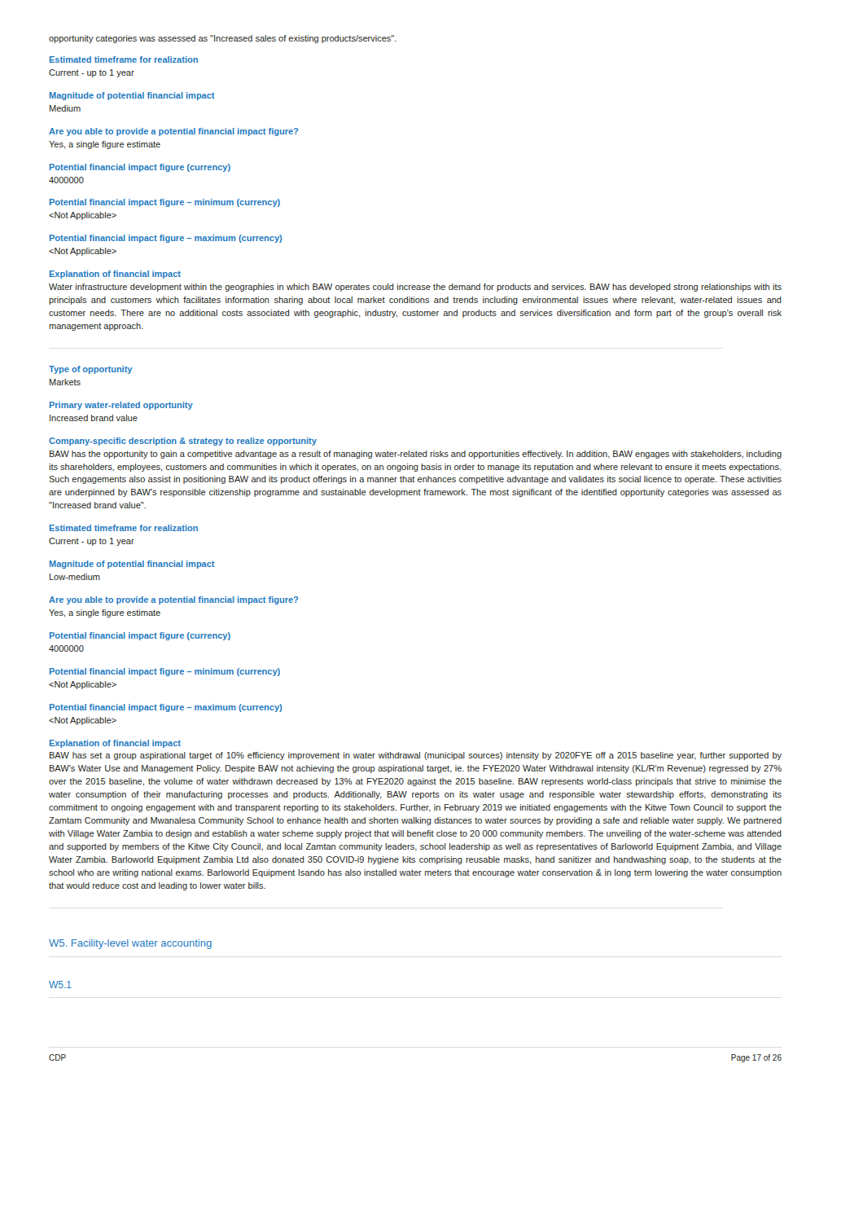opportunity categories was assessed as "Increased sales of existing products/services".
Estimated timeframe for realization
Current - up to 1 year
Magnitude of potential financial impact
Medium
Are you able to provide a potential financial impact figure?
Yes, a single figure estimate
Potential financial impact figure (currency)
4000000
Potential financial impact figure – minimum (currency)
<Not Applicable>
Potential financial impact figure – maximum (currency)
<Not Applicable>
Explanation of financial impact
Water infrastructure development within the geographies in which BAW operates could increase the demand for products and services. BAW has developed strong relationships with its principals and customers which facilitates information sharing about local market conditions and trends including environmental issues where relevant, water-related issues and customer needs. There are no additional costs associated with geographic, industry, customer and products and services diversification and form part of the group's overall risk management approach.
Type of opportunity
Markets
Primary water-related opportunity
Increased brand value
Company-specific description & strategy to realize opportunity
BAW has the opportunity to gain a competitive advantage as a result of managing water-related risks and opportunities effectively. In addition, BAW engages with stakeholders, including its shareholders, employees, customers and communities in which it operates, on an ongoing basis in order to manage its reputation and where relevant to ensure it meets expectations. Such engagements also assist in positioning BAW and its product offerings in a manner that enhances competitive advantage and validates its social licence to operate. These activities are underpinned by BAW's responsible citizenship programme and sustainable development framework. The most significant of the identified opportunity categories was assessed as "Increased brand value".
Estimated timeframe for realization
Current - up to 1 year
Magnitude of potential financial impact
Low-medium
Are you able to provide a potential financial impact figure?
Yes, a single figure estimate
Potential financial impact figure (currency)
4000000
Potential financial impact figure – minimum (currency)
<Not Applicable>
Potential financial impact figure – maximum (currency)
<Not Applicable>
Explanation of financial impact
BAW has set a group aspirational target of 10% efficiency improvement in water withdrawal (municipal sources) intensity by 2020FYE off a 2015 baseline year, further supported by BAW's Water Use and Management Policy. Despite BAW not achieving the group aspirational target, ie. the FYE2020 Water Withdrawal intensity (KL/R'm Revenue) regressed by 27% over the 2015 baseline, the volume of water withdrawn decreased by 13% at FYE2020 against the 2015 baseline. BAW represents world-class principals that strive to minimise the water consumption of their manufacturing processes and products. Additionally, BAW reports on its water usage and responsible water stewardship efforts, demonstrating its commitment to ongoing engagement with and transparent reporting to its stakeholders. Further, in February 2019 we initiated engagements with the Kitwe Town Council to support the Zamtam Community and Mwanalesa Community School to enhance health and shorten walking distances to water sources by providing a safe and reliable water supply. We partnered with Village Water Zambia to design and establish a water scheme supply project that will benefit close to 20 000 community members. The unveiling of the water-scheme was attended and supported by members of the Kitwe City Council, and local Zamtan community leaders, school leadership as well as representatives of Barloworld Equipment Zambia, and Village Water Zambia. Barloworld Equipment Zambia Ltd also donated 350 COVID-i9 hygiene kits comprising reusable masks, hand sanitizer and handwashing soap, to the students at the school who are writing national exams. Barloworld Equipment Isando has also installed water meters that encourage water conservation & in long term lowering the water consumption that would reduce cost and leading to lower water bills.
W5. Facility-level water accounting
W5.1
CDP Page 17 of 26